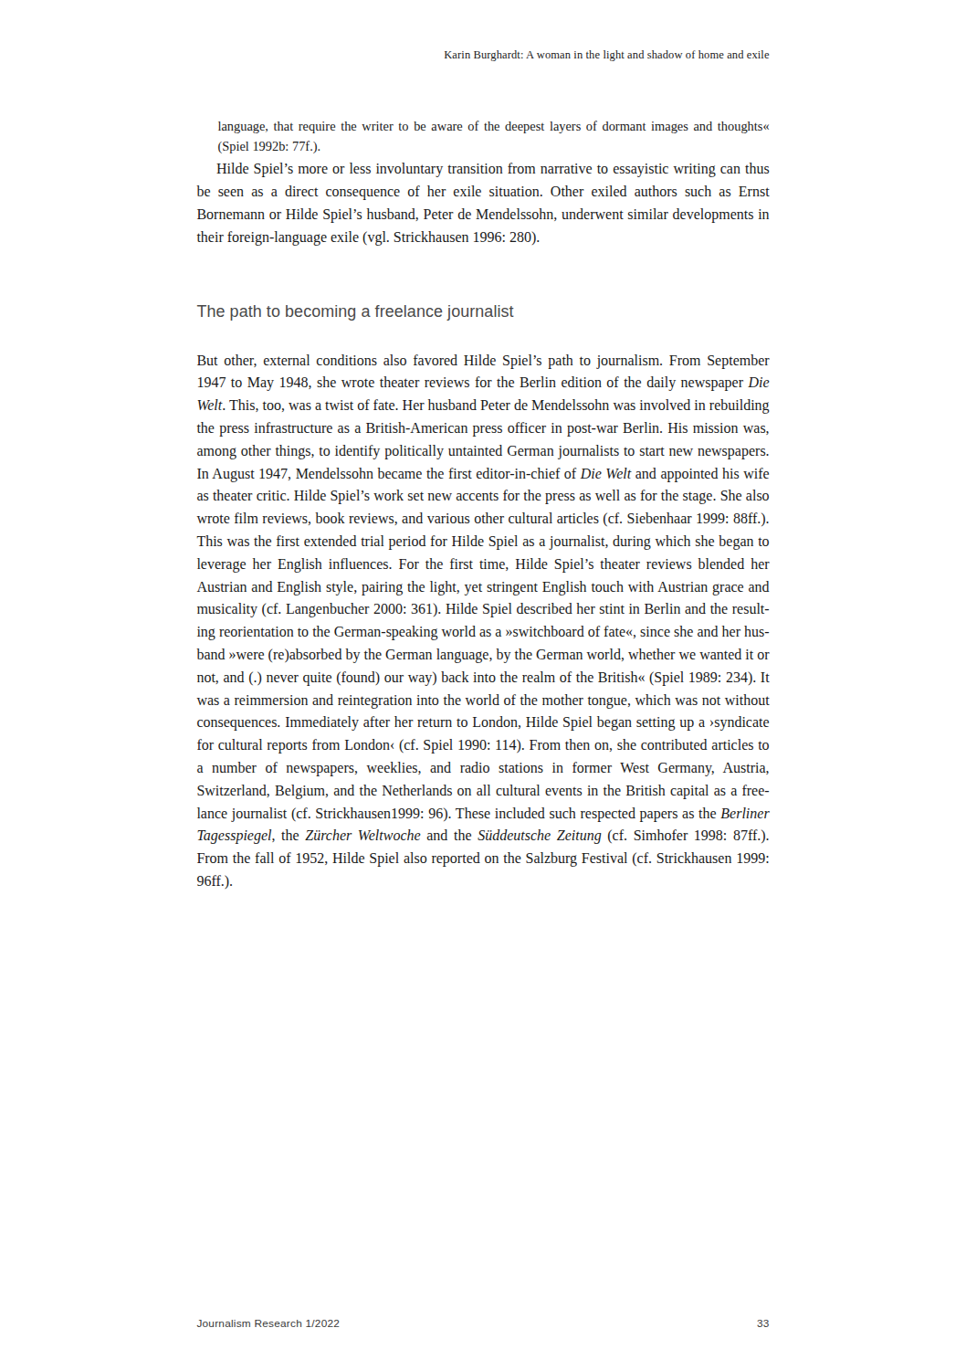Karin Burghardt: A woman in the light and shadow of home and exile
language, that require the writer to be aware of the deepest layers of dormant images and thoughts« (Spiel 1992b: 77f.).
Hilde Spiel’s more or less involuntary transition from narrative to essayistic writing can thus be seen as a direct consequence of her exile situation. Other exiled authors such as Ernst Bornemann or Hilde Spiel’s husband, Peter de Mendelssohn, underwent similar developments in their foreign-language exile (vgl. Strickhausen 1996: 280).
The path to becoming a freelance journalist
But other, external conditions also favored Hilde Spiel’s path to journalism. From September 1947 to May 1948, she wrote theater reviews for the Berlin edition of the daily newspaper Die Welt. This, too, was a twist of fate. Her husband Peter de Mendelssohn was involved in rebuilding the press infrastructure as a British-American press officer in post-war Berlin. His mission was, among other things, to identify politically untainted German journalists to start new newspapers. In August 1947, Mendelssohn became the first editor-in-chief of Die Welt and appointed his wife as theater critic. Hilde Spiel’s work set new accents for the press as well as for the stage. She also wrote film reviews, book reviews, and various other cultural articles (cf. Siebenhaar 1999: 88ff.). This was the first extended trial period for Hilde Spiel as a journalist, during which she began to leverage her English influences. For the first time, Hilde Spiel’s theater reviews blended her Austrian and English style, pairing the light, yet stringent English touch with Austrian grace and musicality (cf. Langenbucher 2000: 361). Hilde Spiel described her stint in Berlin and the resulting reorientation to the German-speaking world as a »switchboard of fate«, since she and her husband »were (re)absorbed by the German language, by the German world, whether we wanted it or not, and (.) never quite (found) our way) back into the realm of the British« (Spiel 1989: 234). It was a reimmersion and reintegration into the world of the mother tongue, which was not without consequences. Immediately after her return to London, Hilde Spiel began setting up a ›syndicate for cultural reports from London‹ (cf. Spiel 1990: 114). From then on, she contributed articles to a number of newspapers, weeklies, and radio stations in former West Germany, Austria, Switzerland, Belgium, and the Netherlands on all cultural events in the British capital as a freelance journalist (cf. Strickhausen1999: 96). These included such respected papers as the Berliner Tagesspiegel, the Zürcher Weltwoche and the Süddeutsche Zeitung (cf. Simhofer 1998: 87ff.). From the fall of 1952, Hilde Spiel also reported on the Salzburg Festival (cf. Strickhausen 1999: 96ff.).
Journalism Research 1/2022 33